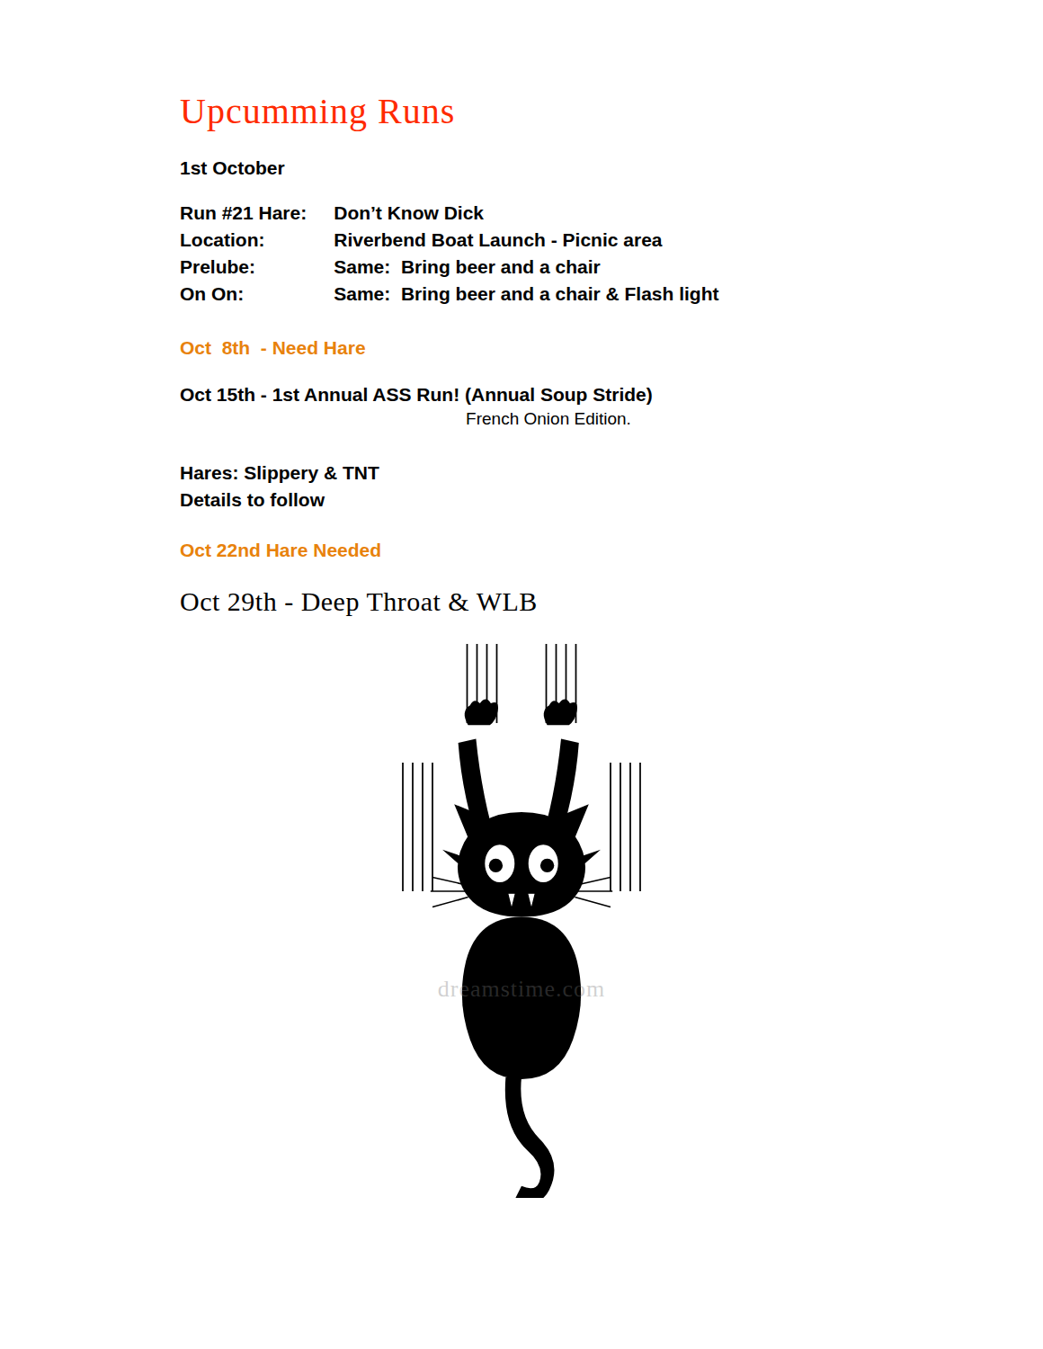Upcumming Runs
1st October
| Run #21 Hare: | Don’t Know Dick |
| Location: | Riverbend Boat Launch - Picnic area |
| Prelube: | Same: Bring beer and a chair |
| On On: | Same: Bring beer and a chair & Flash light |
Oct 8th - Need Hare
Oct 15th - 1st Annual ASS Run! (Annual Soup Stride)
French Onion Edition.
Hares: Slippery & TNT
Details to follow
Oct 22nd Hare Needed
Oct 29th - Deep Throat & WLB
dreamstime.com